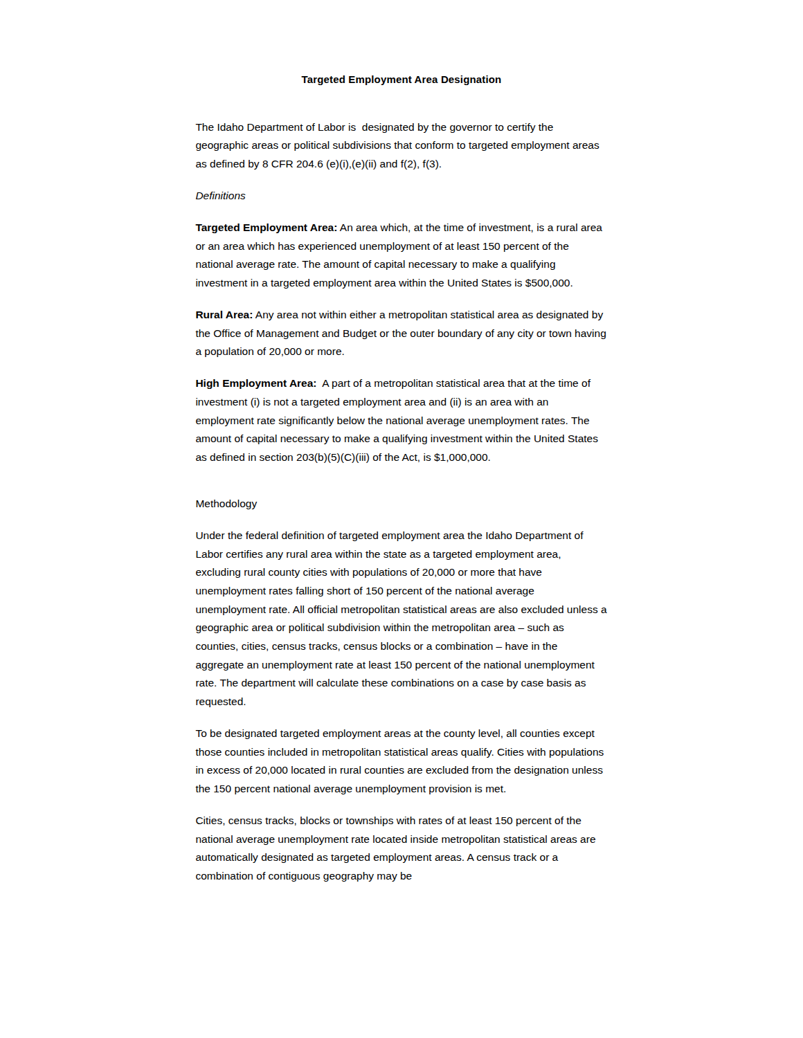Targeted Employment Area Designation
The Idaho Department of Labor is designated by the governor to certify the geographic areas or political subdivisions that conform to targeted employment areas as defined by 8 CFR 204.6 (e)(i),(e)(ii) and f(2), f(3).
Definitions
Targeted Employment Area: An area which, at the time of investment, is a rural area or an area which has experienced unemployment of at least 150 percent of the national average rate. The amount of capital necessary to make a qualifying investment in a targeted employment area within the United States is $500,000.
Rural Area: Any area not within either a metropolitan statistical area as designated by the Office of Management and Budget or the outer boundary of any city or town having a population of 20,000 or more.
High Employment Area: A part of a metropolitan statistical area that at the time of investment (i) is not a targeted employment area and (ii) is an area with an employment rate significantly below the national average unemployment rates. The amount of capital necessary to make a qualifying investment within the United States as defined in section 203(b)(5)(C)(iii) of the Act, is $1,000,000.
Methodology
Under the federal definition of targeted employment area the Idaho Department of Labor certifies any rural area within the state as a targeted employment area, excluding rural county cities with populations of 20,000 or more that have unemployment rates falling short of 150 percent of the national average unemployment rate. All official metropolitan statistical areas are also excluded unless a geographic area or political subdivision within the metropolitan area – such as counties, cities, census tracks, census blocks or a combination – have in the aggregate an unemployment rate at least 150 percent of the national unemployment rate. The department will calculate these combinations on a case by case basis as requested.
To be designated targeted employment areas at the county level, all counties except those counties included in metropolitan statistical areas qualify. Cities with populations in excess of 20,000 located in rural counties are excluded from the designation unless the 150 percent national average unemployment provision is met.
Cities, census tracks, blocks or townships with rates of at least 150 percent of the national average unemployment rate located inside metropolitan statistical areas are automatically designated as targeted employment areas. A census track or a combination of contiguous geography may be